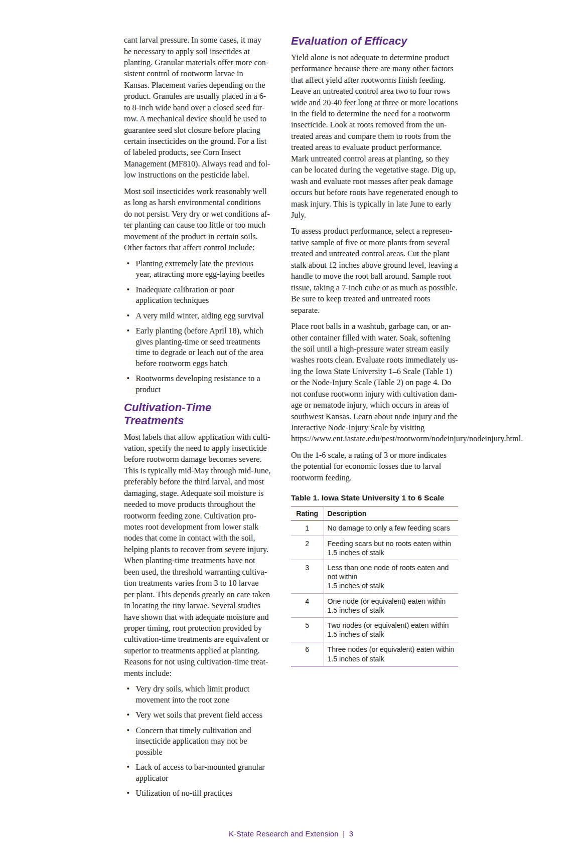cant larval pressure. In some cases, it may be necessary to apply soil insectides at planting. Granular materials offer more consistent control of rootworm larvae in Kansas. Placement varies depending on the product. Granules are usually placed in a 6-to 8-inch wide band over a closed seed furrow. A mechanical device should be used to guarantee seed slot closure before placing certain insecticides on the ground. For a list of labeled products, see Corn Insect Management (MF810). Always read and follow instructions on the pesticide label.
Most soil insecticides work reasonably well as long as harsh environmental conditions do not persist. Very dry or wet conditions after planting can cause too little or too much movement of the product in certain soils. Other factors that affect control include:
Planting extremely late the previous year, attracting more egg-laying beetles
Inadequate calibration or poor application techniques
A very mild winter, aiding egg survival
Early planting (before April 18), which gives planting-time or seed treatments time to degrade or leach out of the area before rootworm eggs hatch
Rootworms developing resistance to a product
Cultivation-Time Treatments
Most labels that allow application with cultivation, specify the need to apply insecticide before rootworm damage becomes severe. This is typically mid-May through mid-June, preferably before the third larval, and most damaging, stage. Adequate soil moisture is needed to move products throughout the rootworm feeding zone. Cultivation promotes root development from lower stalk nodes that come in contact with the soil, helping plants to recover from severe injury. When planting-time treatments have not been used, the threshold warranting cultivation treatments varies from 3 to 10 larvae per plant. This depends greatly on care taken in locating the tiny larvae. Several studies have shown that with adequate moisture and proper timing, root protection provided by cultivation-time treatments are equivalent or superior to treatments applied at planting. Reasons for not using cultivation-time treatments include:
Very dry soils, which limit product movement into the root zone
Very wet soils that prevent field access
Concern that timely cultivation and insecticide application may not be possible
Lack of access to bar-mounted granular applicator
Utilization of no-till practices
Evaluation of Efficacy
Yield alone is not adequate to determine product performance because there are many other factors that affect yield after rootworms finish feeding. Leave an untreated control area two to four rows wide and 20-40 feet long at three or more locations in the field to determine the need for a rootworm insecticide. Look at roots removed from the untreated areas and compare them to roots from the treated areas to evaluate product performance. Mark untreated control areas at planting, so they can be located during the vegetative stage. Dig up, wash and evaluate root masses after peak damage occurs but before roots have regenerated enough to mask injury. This is typically in late June to early July.
To assess product performance, select a representative sample of five or more plants from several treated and untreated control areas. Cut the plant stalk about 12 inches above ground level, leaving a handle to move the root ball around. Sample root tissue, taking a 7-inch cube or as much as possible. Be sure to keep treated and untreated roots separate.
Place root balls in a washtub, garbage can, or another container filled with water. Soak, softening the soil until a high-pressure water stream easily washes roots clean. Evaluate roots immediately using the Iowa State University 1–6 Scale (Table 1) or the Node-Injury Scale (Table 2) on page 4. Do not confuse rootworm injury with cultivation damage or nematode injury, which occurs in areas of southwest Kansas. Learn about node injury and the Interactive Node-Injury Scale by visiting https://www.ent.iastate.edu/pest/rootworm/nodeinjury/nodeinjury.html.
On the 1-6 scale, a rating of 3 or more indicates the potential for economic losses due to larval rootworm feeding.
Table 1. Iowa State University 1 to 6 Scale
| Rating | Description |
| --- | --- |
| 1 | No damage to only a few feeding scars |
| 2 | Feeding scars but no roots eaten within 1.5 inches of stalk |
| 3 | Less than one node of roots eaten and not within 1.5 inches of stalk |
| 4 | One node (or equivalent) eaten within 1.5 inches of stalk |
| 5 | Two nodes (or equivalent) eaten within 1.5 inches of stalk |
| 6 | Three nodes (or equivalent) eaten within 1.5 inches of stalk |
K-State Research and Extension | 3